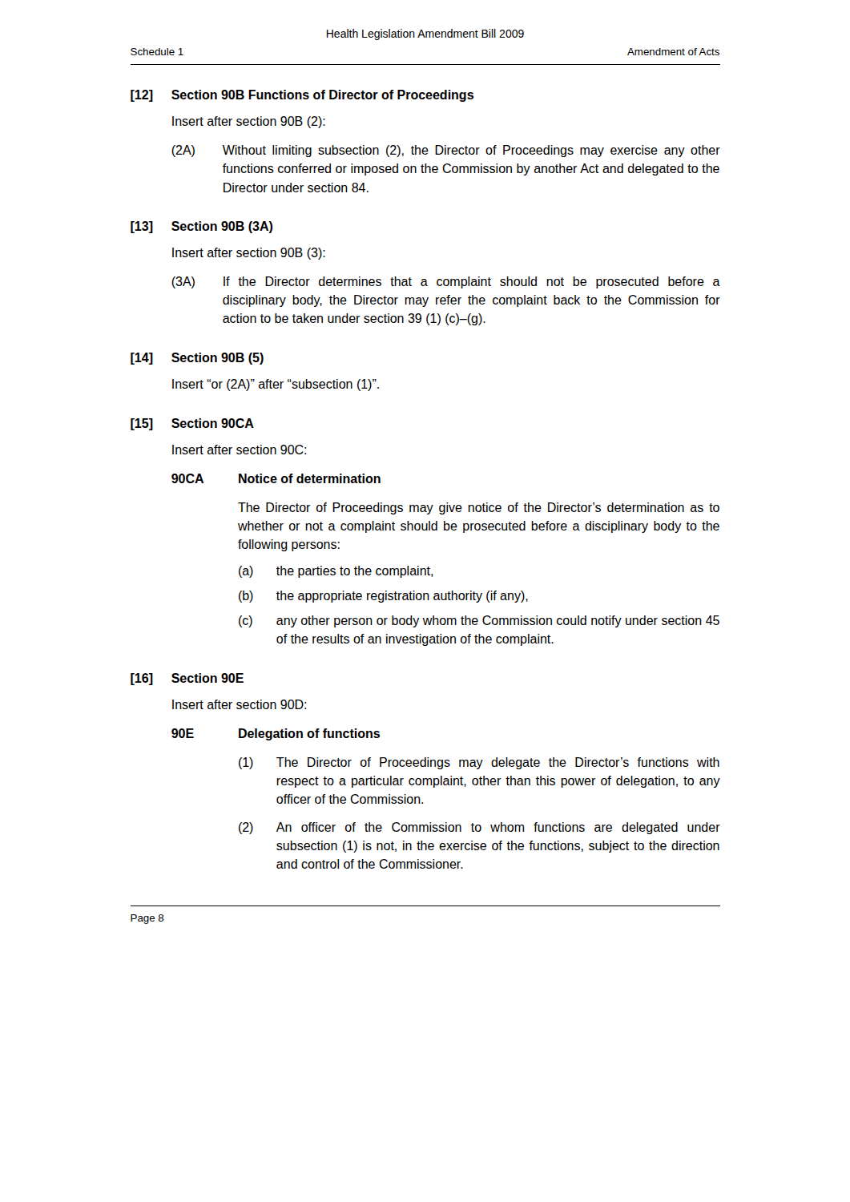Health Legislation Amendment Bill 2009
Schedule 1
Amendment of Acts
[12] Section 90B Functions of Director of Proceedings
Insert after section 90B (2):
(2A)
Without limiting subsection (2), the Director of Proceedings may exercise any other functions conferred or imposed on the Commission by another Act and delegated to the Director under section 84.
[13] Section 90B (3A)
Insert after section 90B (3):
(3A)
If the Director determines that a complaint should not be prosecuted before a disciplinary body, the Director may refer the complaint back to the Commission for action to be taken under section 39 (1) (c)–(g).
[14] Section 90B (5)
Insert “or (2A)” after “subsection (1)”.
[15] Section 90CA
Insert after section 90C:
90CA Notice of determination
The Director of Proceedings may give notice of the Director’s determination as to whether or not a complaint should be prosecuted before a disciplinary body to the following persons:
(a) the parties to the complaint,
(b) the appropriate registration authority (if any),
(c) any other person or body whom the Commission could notify under section 45 of the results of an investigation of the complaint.
[16] Section 90E
Insert after section 90D:
90E Delegation of functions
(1) The Director of Proceedings may delegate the Director’s functions with respect to a particular complaint, other than this power of delegation, to any officer of the Commission.
(2) An officer of the Commission to whom functions are delegated under subsection (1) is not, in the exercise of the functions, subject to the direction and control of the Commissioner.
Page 8